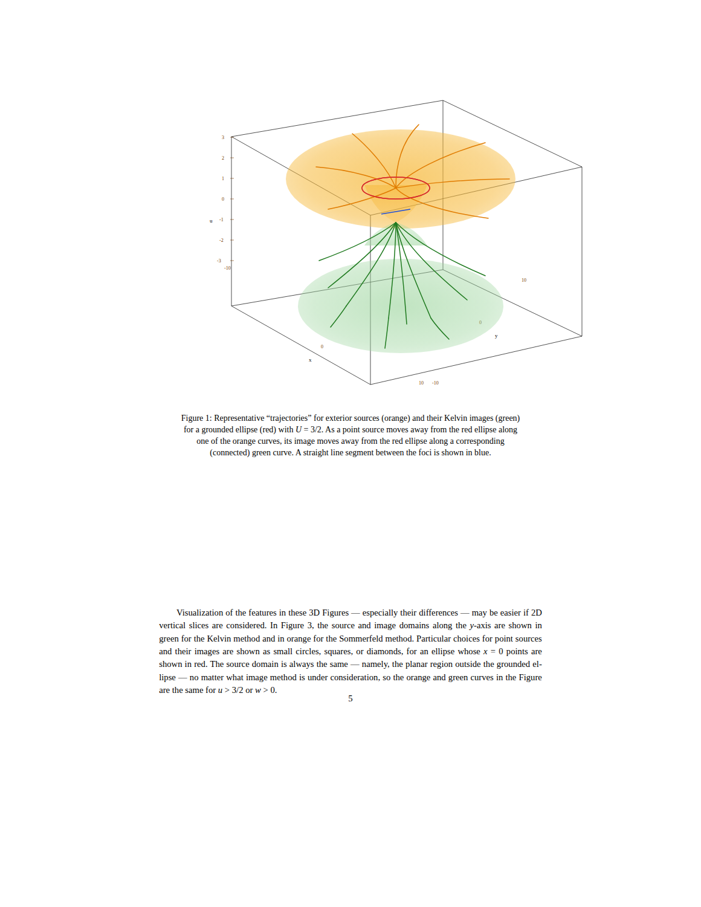3 2 1 0 -1 -2 -3 u -10 0 10 x 10 0 -10 y
Figure 1: Representative “trajectories” for exterior sources (orange) and their Kelvin images (green) for a grounded ellipse (red) with U = 3/2. As a point source moves away from the red ellipse along one of the orange curves, its image moves away from the red ellipse along a corresponding (connected) green curve. A straight line segment between the foci is shown in blue.
Visualization of the features in these 3D Figures — especially their differences — may be easier if 2D vertical slices are considered. In Figure 3, the source and image domains along the y-axis are shown in green for the Kelvin method and in orange for the Sommerfeld method. Particular choices for point sources and their images are shown as small circles, squares, or diamonds, for an ellipse whose x = 0 points are shown in red. The source domain is always the same — namely, the planar region outside the grounded ellipse — no matter what image method is under consideration, so the orange and green curves in the Figure are the same for u > 3/2 or w > 0.
5